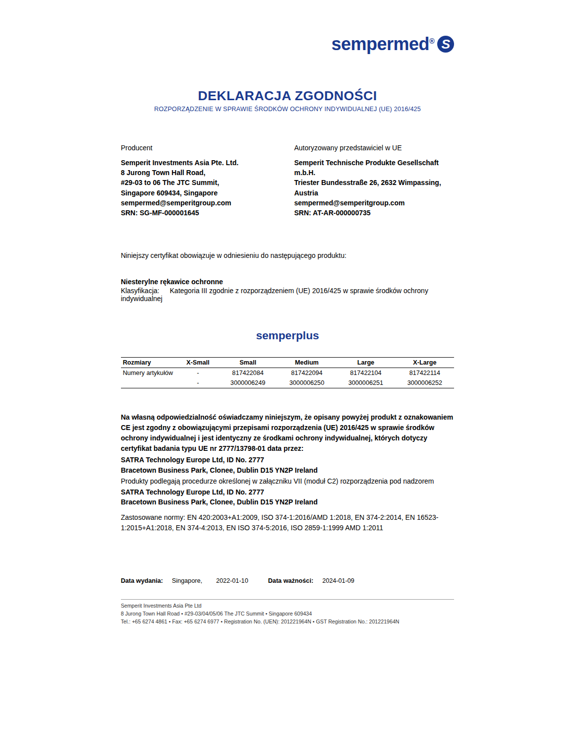sempermed®S
DEKLARACJA ZGODNOŚCI
ROZPORZĄDZENIE W SPRAWIE ŚRODKÓW OCHRONY INDYWIDUALNEJ (UE) 2016/425
Producent
Semperit Investments Asia Pte. Ltd.
8 Jurong Town Hall Road,
#29-03 to 06 The JTC Summit,
Singapore 609434, Singapore
sempermed@semperitgroup.com
SRN: SG-MF-000001645
Autoryzowany przedstawiciel w UE
Semperit Technische Produkte Gesellschaft m.b.H.
Triester Bundesstraße 26, 2632 Wimpassing, Austria
sempermed@semperitgroup.com
SRN: AT-AR-000000735
Niniejszy certyfikat obowiązuje w odniesieniu do następującego produktu:
Niesterylne rękawice ochronne
Klasyfikacja: Kategoria III zgodnie z rozporządzeniem (UE) 2016/425 w sprawie środków ochrony indywidualnej
semperplus
| Rozmiary | X-Small | Small | Medium | Large | X-Large |
| --- | --- | --- | --- | --- | --- |
| Numery artykułów | - | 817422084 | 817422094 | 817422104 | 817422114 |
| | - | 3000006249 | 3000006250 | 3000006251 | 3000006252 |
Na własną odpowiedzialność oświadczamy niniejszym, że opisany powyżej produkt z oznakowaniem CE jest zgodny z obowiązującymi przepisami rozporządzenia (UE) 2016/425 w sprawie środków ochrony indywidualnej i jest identyczny ze środkami ochrony indywidualnej, których dotyczy certyfikat badania typu UE nr 2777/13798-01 data przez:
SATRA Technology Europe Ltd, ID No. 2777
Bracetown Business Park, Clonee, Dublin D15 YN2P Ireland
Produkty podlegają procedurze określonej w załączniku VII (moduł C2) rozporządzenia pod nadzorem
SATRA Technology Europe Ltd, ID No. 2777
Bracetown Business Park, Clonee, Dublin D15 YN2P Ireland
Zastosowane normy: EN 420:2003+A1:2009, ISO 374-1:2016/AMD 1:2018, EN 374-2:2014, EN 16523-1:2015+A1:2018, EN 374-4:2013, EN ISO 374-5:2016, ISO 2859-1:1999 AMD 1:2011
Data wydania: Singapore, 2022-01-10 Data ważności: 2024-01-09
Semperit Investments Asia Pte Ltd
8 Jurong Town Hall Road • #29-03/04/05/06 The JTC Summit • Singapore 609434
Tel.: +65 6274 4861 • Fax: +65 6274 6977 • Registration No. (UEN): 201221964N • GST Registration No.: 201221964N